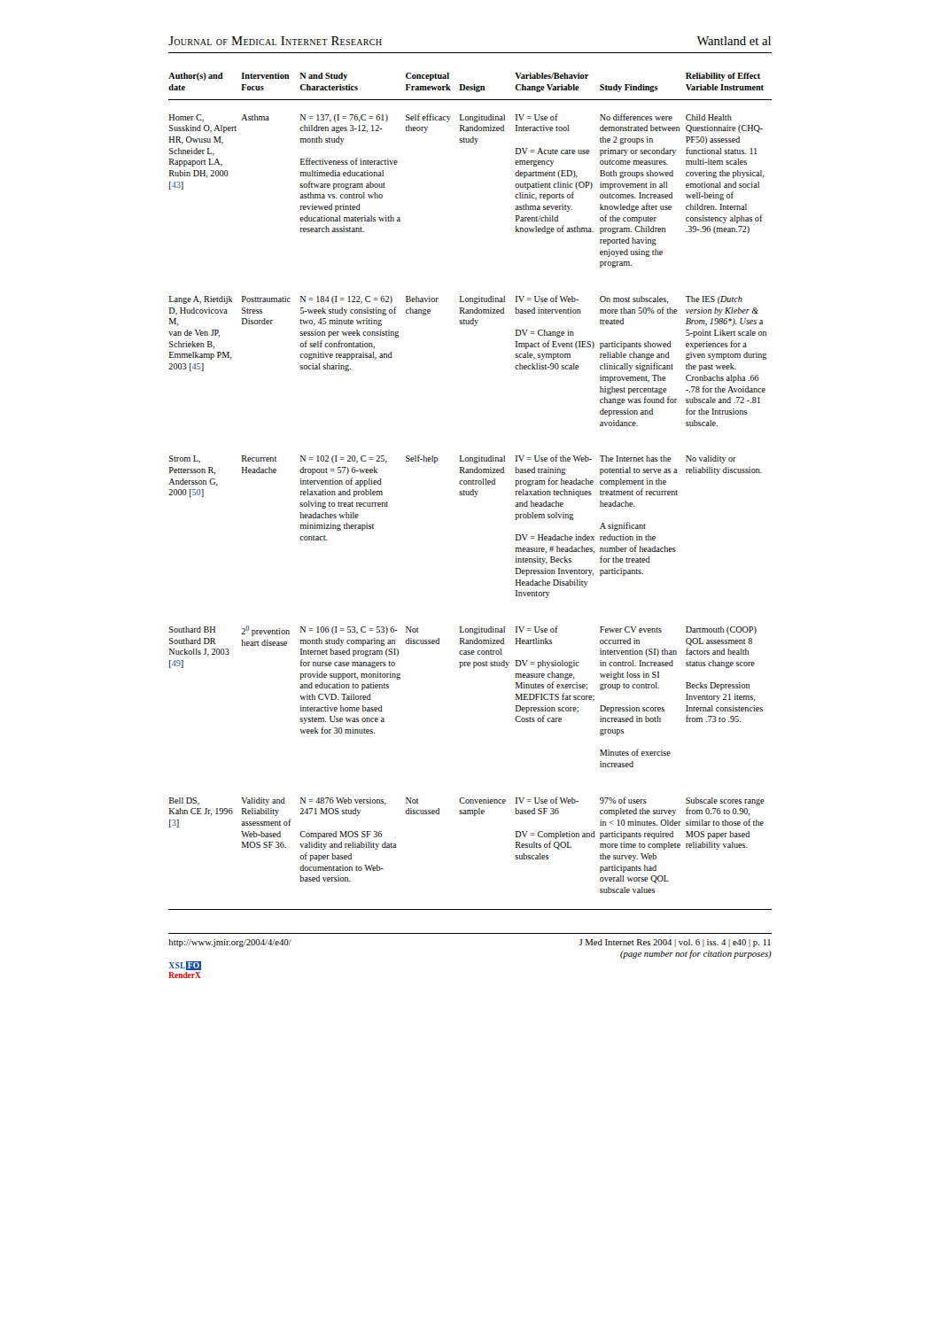Journal of Medical Internet Research
Wantland et al
| Author(s) and date | Intervention Focus | N and Study Characteristics | Conceptual Framework | Design | Variables/Behavior Change Variable | Study Findings | Reliability of Effect Variable Instrument |
| --- | --- | --- | --- | --- | --- | --- | --- |
| Homer C, Susskind O, Alpert HR, Owusu M, Schneider L, Rappaport LA, Rubin DH, 2000 [ 43 ] | Asthma | N = 137, (I = 76,C = 61) children ages 3-12, 12-month study Effectiveness of interactive multimedia educational software program about asthma vs. control who reviewed printed educational materials with a research assistant. | Self efficacy theory | Longitudinal Randomized study | IV = Use of Interactive tool DV = Acute care use emergency department (ED), outpatient clinic (OP) clinic, reports of asthma severity. Parent/child knowledge of asthma. | No differences were demonstrated between the 2 groups in primary or secondary outcome measures. Both groups showed improvement in all outcomes. Increased knowledge after use of the computer program. Children reported having enjoyed using the program. | Child Health Questionnaire (CHQ-PF50) assessed functional status. 11 multi-item scales covering the physical, emotional and social well-being of children. Internal consistency alphas of .39-.96 (mean.72) |
| Lange A, Rietdijk D, Hudcovicova M, van de Ven JP, Schrieken B, Emmelkamp PM, 2003 [ 45 ] | Posttraumatic Stress Disorder | N = 184 (I = 122, C = 62) 5-week study consisting of two, 45 minute writing session per week consisting of self confrontation, cognitive reappraisal, and social sharing. | Behavior change | Longitudinal Randomized study | IV = Use of Web-based intervention DV = Change in Impact of Event (IES) scale, symptom checklist-90 scale | On most subscales, more than 50% of the treated participants showed reliable change and clinically significant improvement, The highest percentage change was found for depression and avoidance. | The IES (Dutch version by Kleber & Brom, 1986*). Uses a 5-point Likert scale on experiences for a given symptom during the past week. Cronbachs alpha .66 -.78 for the Avoidance subscale and .72 -.81 for the Intrusions subscale. |
| Strom L, Pettersson R, Andersson G, 2000 [ 50 ] | Recurrent Headache | N = 102 (I = 20, C = 25, dropout = 57) 6-week intervention of applied relaxation and problem solving to treat recurrent headaches while minimizing therapist contact. | Self-help | Longitudinal Randomized controlled study | IV = Use of the Web-based training program for headache relaxation techniques and headache problem solving DV = Headache index measure, # headaches, intensity, Becks Depression Inventory, Headache Disability Inventory | The Internet has the potential to serve as a complement in the treatment of recurrent headache. A significant reduction in the number of headaches for the treated participants. | No validity or reliability discussion. |
| Southard BH Southard DR Nuckolls J, 2003 [ 49 ] | 2 0 prevention heart disease | N = 106 (I = 53, C = 53) 6-month study comparing an Internet based program (SI) for nurse case managers to provide support, monitoring and education to patients with CVD. Tailored interactive home based system. Use was once a week for 30 minutes. | Not discussed | Longitudinal Randomized case control pre post study | IV = Use of Heartlinks DV = physiologic measure change, Minutes of exercise; MEDFICTS fat score; Depression score; Costs of care | Fewer CV events occurred in intervention (SI) than in control. Increased weight loss in SI group to control. Depression scores increased in both groups Minutes of exercise increased | Dartmouth (COOP) QOL assessment 8 factors and health status change score Becks Depression Inventory 21 items, Internal consistencies from .73 to .95. |
| Bell DS, Kahn CE Jr, 1996 [ 3 ] | Validity and Reliability assessment of Web-based MOS SF 36. | N = 4876 Web versions, 2471 MOS study Compared MOS SF 36 validity and reliability data of paper based documentation to Web-based version. | Not discussed | Convenience sample | IV = Use of Web-based SF 36 DV = Completion and Results of QOL subscales | 97% of users completed the survey in < 10 minutes. Older participants required more time to complete the survey. Web participants had overall worse QOL subscale values | Subscale scores range from 0.76 to 0.90, similar to those of the MOS paper based reliability values. |
http://www.jmir.org/2004/4/e40/
J Med Internet Res 2004 | vol. 6 | iss. 4 | e40 | p. 11
(page number not for citation purposes)
XSLFO
RenderX